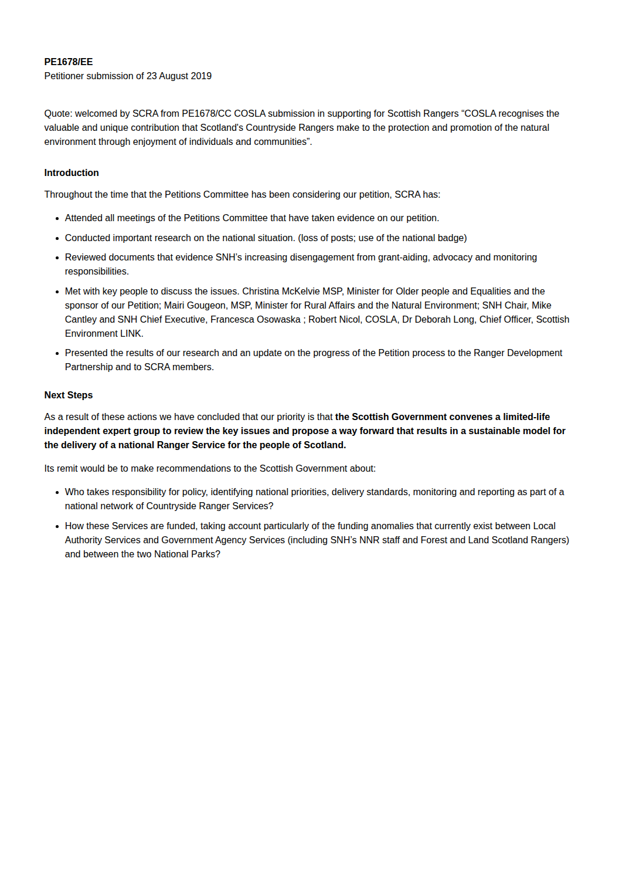PE1678/EE
Petitioner submission of 23 August 2019
Quote: welcomed by SCRA from PE1678/CC COSLA submission in supporting for Scottish Rangers “COSLA recognises the valuable and unique contribution that Scotland's Countryside Rangers make to the protection and promotion of the natural environment through enjoyment of individuals and communities”.
Introduction
Throughout the time that the Petitions Committee has been considering our petition, SCRA has:
Attended all meetings of the Petitions Committee that have taken evidence on our petition.
Conducted important research on the national situation. (loss of posts; use of the national badge)
Reviewed documents that evidence SNH’s increasing disengagement from grant-aiding, advocacy and monitoring responsibilities.
Met with key people to discuss the issues. Christina McKelvie MSP, Minister for Older people and Equalities and the sponsor of our Petition; Mairi Gougeon, MSP, Minister for Rural Affairs and the Natural Environment; SNH Chair, Mike Cantley and SNH Chief Executive, Francesca Osowaska ; Robert Nicol, COSLA, Dr Deborah Long, Chief Officer, Scottish Environment LINK.
Presented the results of our research and an update on the progress of the Petition process to the Ranger Development Partnership and to SCRA members.
Next Steps
As a result of these actions we have concluded that our priority is that the Scottish Government convenes a limited-life independent expert group to review the key issues and propose a way forward that results in a sustainable model for the delivery of a national Ranger Service for the people of Scotland.
Its remit would be to make recommendations to the Scottish Government about:
Who takes responsibility for policy, identifying national priorities, delivery standards, monitoring and reporting as part of a national network of Countryside Ranger Services?
How these Services are funded, taking account particularly of the funding anomalies that currently exist between Local Authority Services and Government Agency Services (including SNH’s NNR staff and Forest and Land Scotland Rangers) and between the two National Parks?